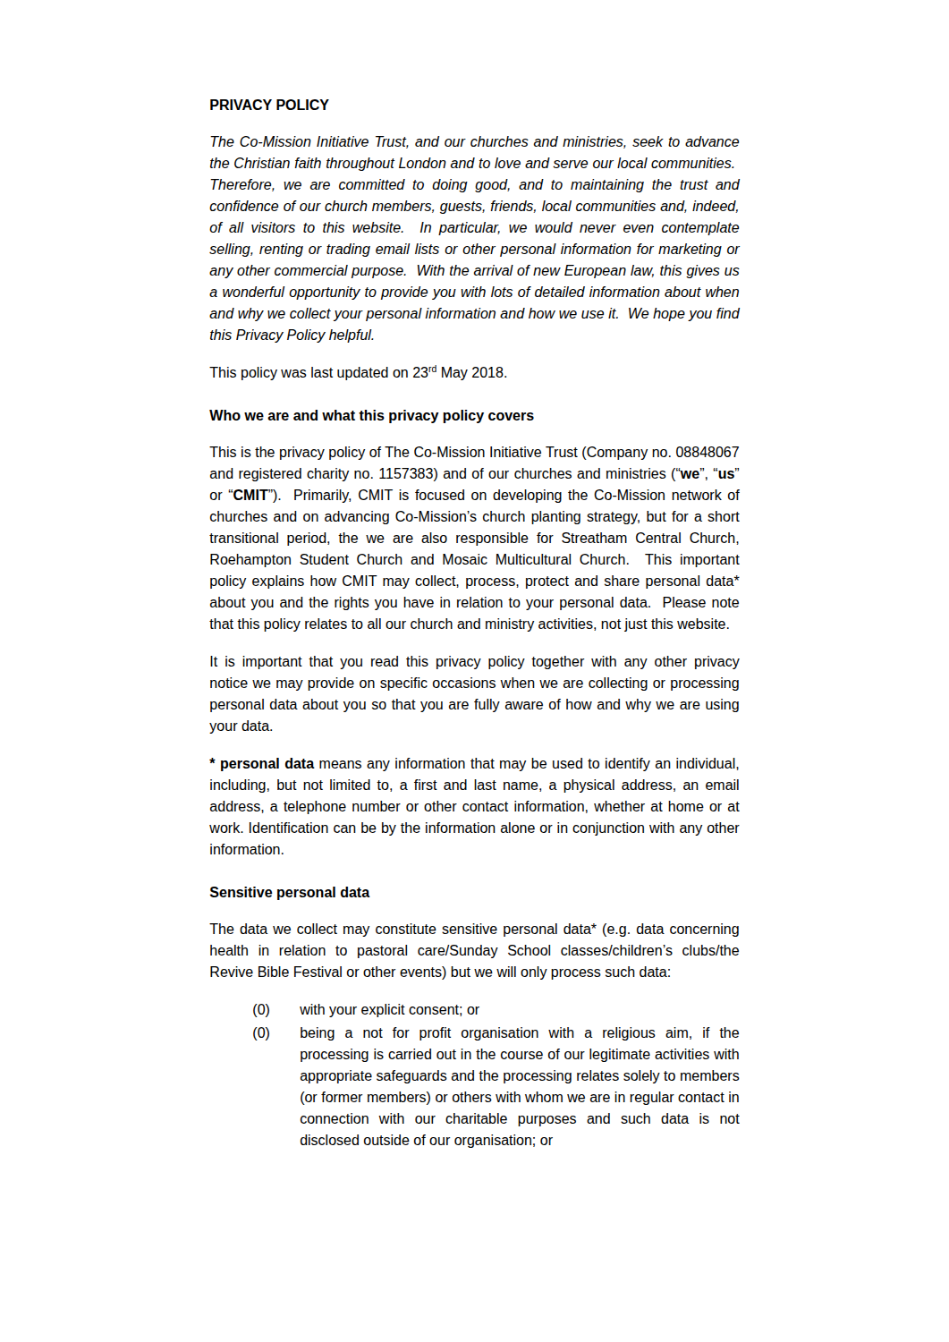PRIVACY POLICY
The Co-Mission Initiative Trust, and our churches and ministries, seek to advance the Christian faith throughout London and to love and serve our local communities. Therefore, we are committed to doing good, and to maintaining the trust and confidence of our church members, guests, friends, local communities and, indeed, of all visitors to this website. In particular, we would never even contemplate selling, renting or trading email lists or other personal information for marketing or any other commercial purpose. With the arrival of new European law, this gives us a wonderful opportunity to provide you with lots of detailed information about when and why we collect your personal information and how we use it. We hope you find this Privacy Policy helpful.
This policy was last updated on 23rd May 2018.
Who we are and what this privacy policy covers
This is the privacy policy of The Co-Mission Initiative Trust (Company no. 08848067 and registered charity no. 1157383) and of our churches and ministries (“we”, “us” or “CMIT”). Primarily, CMIT is focused on developing the Co-Mission network of churches and on advancing Co-Mission’s church planting strategy, but for a short transitional period, the we are also responsible for Streatham Central Church, Roehampton Student Church and Mosaic Multicultural Church. This important policy explains how CMIT may collect, process, protect and share personal data* about you and the rights you have in relation to your personal data. Please note that this policy relates to all our church and ministry activities, not just this website.
It is important that you read this privacy policy together with any other privacy notice we may provide on specific occasions when we are collecting or processing personal data about you so that you are fully aware of how and why we are using your data.
* personal data means any information that may be used to identify an individual, including, but not limited to, a first and last name, a physical address, an email address, a telephone number or other contact information, whether at home or at work. Identification can be by the information alone or in conjunction with any other information.
Sensitive personal data
The data we collect may constitute sensitive personal data* (e.g. data concerning health in relation to pastoral care/Sunday School classes/children’s clubs/the Revive Bible Festival or other events) but we will only process such data:
with your explicit consent; or
being a not for profit organisation with a religious aim, if the processing is carried out in the course of our legitimate activities with appropriate safeguards and the processing relates solely to members (or former members) or others with whom we are in regular contact in connection with our charitable purposes and such data is not disclosed outside of our organisation; or